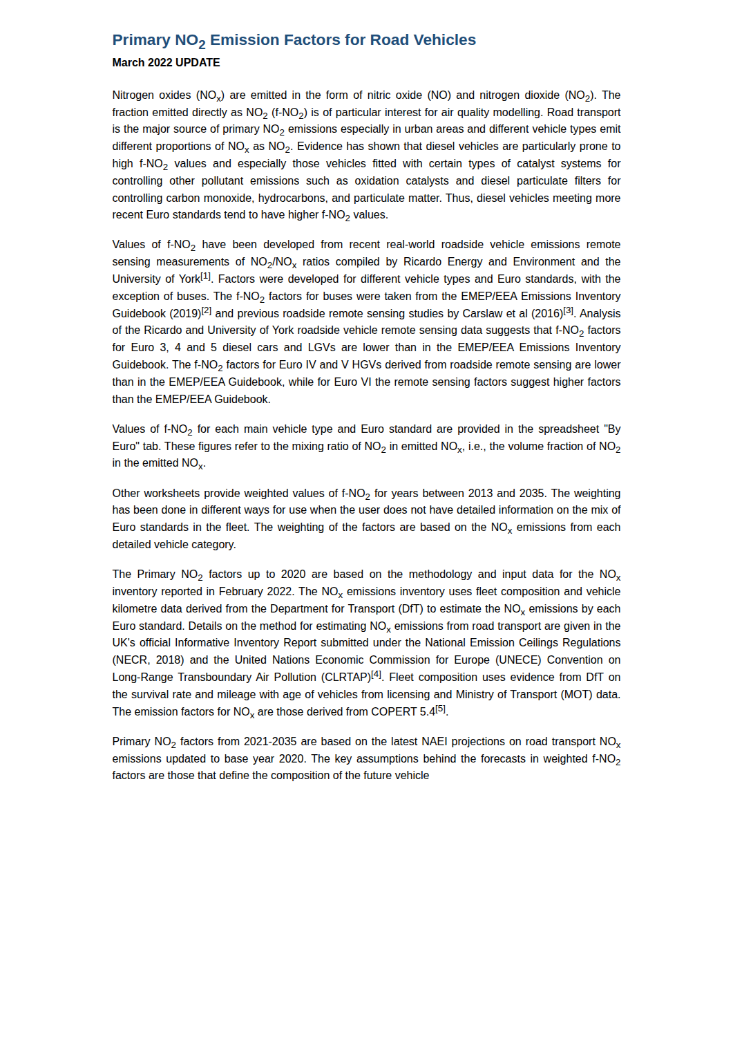Primary NO2 Emission Factors for Road Vehicles
March 2022 UPDATE
Nitrogen oxides (NOx) are emitted in the form of nitric oxide (NO) and nitrogen dioxide (NO2). The fraction emitted directly as NO2 (f-NO2) is of particular interest for air quality modelling. Road transport is the major source of primary NO2 emissions especially in urban areas and different vehicle types emit different proportions of NOx as NO2. Evidence has shown that diesel vehicles are particularly prone to high f-NO2 values and especially those vehicles fitted with certain types of catalyst systems for controlling other pollutant emissions such as oxidation catalysts and diesel particulate filters for controlling carbon monoxide, hydrocarbons, and particulate matter. Thus, diesel vehicles meeting more recent Euro standards tend to have higher f-NO2 values.
Values of f-NO2 have been developed from recent real-world roadside vehicle emissions remote sensing measurements of NO2/NOx ratios compiled by Ricardo Energy and Environment and the University of York[1]. Factors were developed for different vehicle types and Euro standards, with the exception of buses. The f-NO2 factors for buses were taken from the EMEP/EEA Emissions Inventory Guidebook (2019)[2] and previous roadside remote sensing studies by Carslaw et al (2016)[3]. Analysis of the Ricardo and University of York roadside vehicle remote sensing data suggests that f-NO2 factors for Euro 3, 4 and 5 diesel cars and LGVs are lower than in the EMEP/EEA Emissions Inventory Guidebook. The f-NO2 factors for Euro IV and V HGVs derived from roadside remote sensing are lower than in the EMEP/EEA Guidebook, while for Euro VI the remote sensing factors suggest higher factors than the EMEP/EEA Guidebook.
Values of f-NO2 for each main vehicle type and Euro standard are provided in the spreadsheet "By Euro" tab. These figures refer to the mixing ratio of NO2 in emitted NOx, i.e., the volume fraction of NO2 in the emitted NOx.
Other worksheets provide weighted values of f-NO2 for years between 2013 and 2035. The weighting has been done in different ways for use when the user does not have detailed information on the mix of Euro standards in the fleet. The weighting of the factors are based on the NOx emissions from each detailed vehicle category.
The Primary NO2 factors up to 2020 are based on the methodology and input data for the NOx inventory reported in February 2022. The NOx emissions inventory uses fleet composition and vehicle kilometre data derived from the Department for Transport (DfT) to estimate the NOx emissions by each Euro standard. Details on the method for estimating NOx emissions from road transport are given in the UK's official Informative Inventory Report submitted under the National Emission Ceilings Regulations (NECR, 2018) and the United Nations Economic Commission for Europe (UNECE) Convention on Long-Range Transboundary Air Pollution (CLRTAP)[4]. Fleet composition uses evidence from DfT on the survival rate and mileage with age of vehicles from licensing and Ministry of Transport (MOT) data. The emission factors for NOx are those derived from COPERT 5.4[5].
Primary NO2 factors from 2021-2035 are based on the latest NAEI projections on road transport NOx emissions updated to base year 2020. The key assumptions behind the forecasts in weighted f-NO2 factors are those that define the composition of the future vehicle